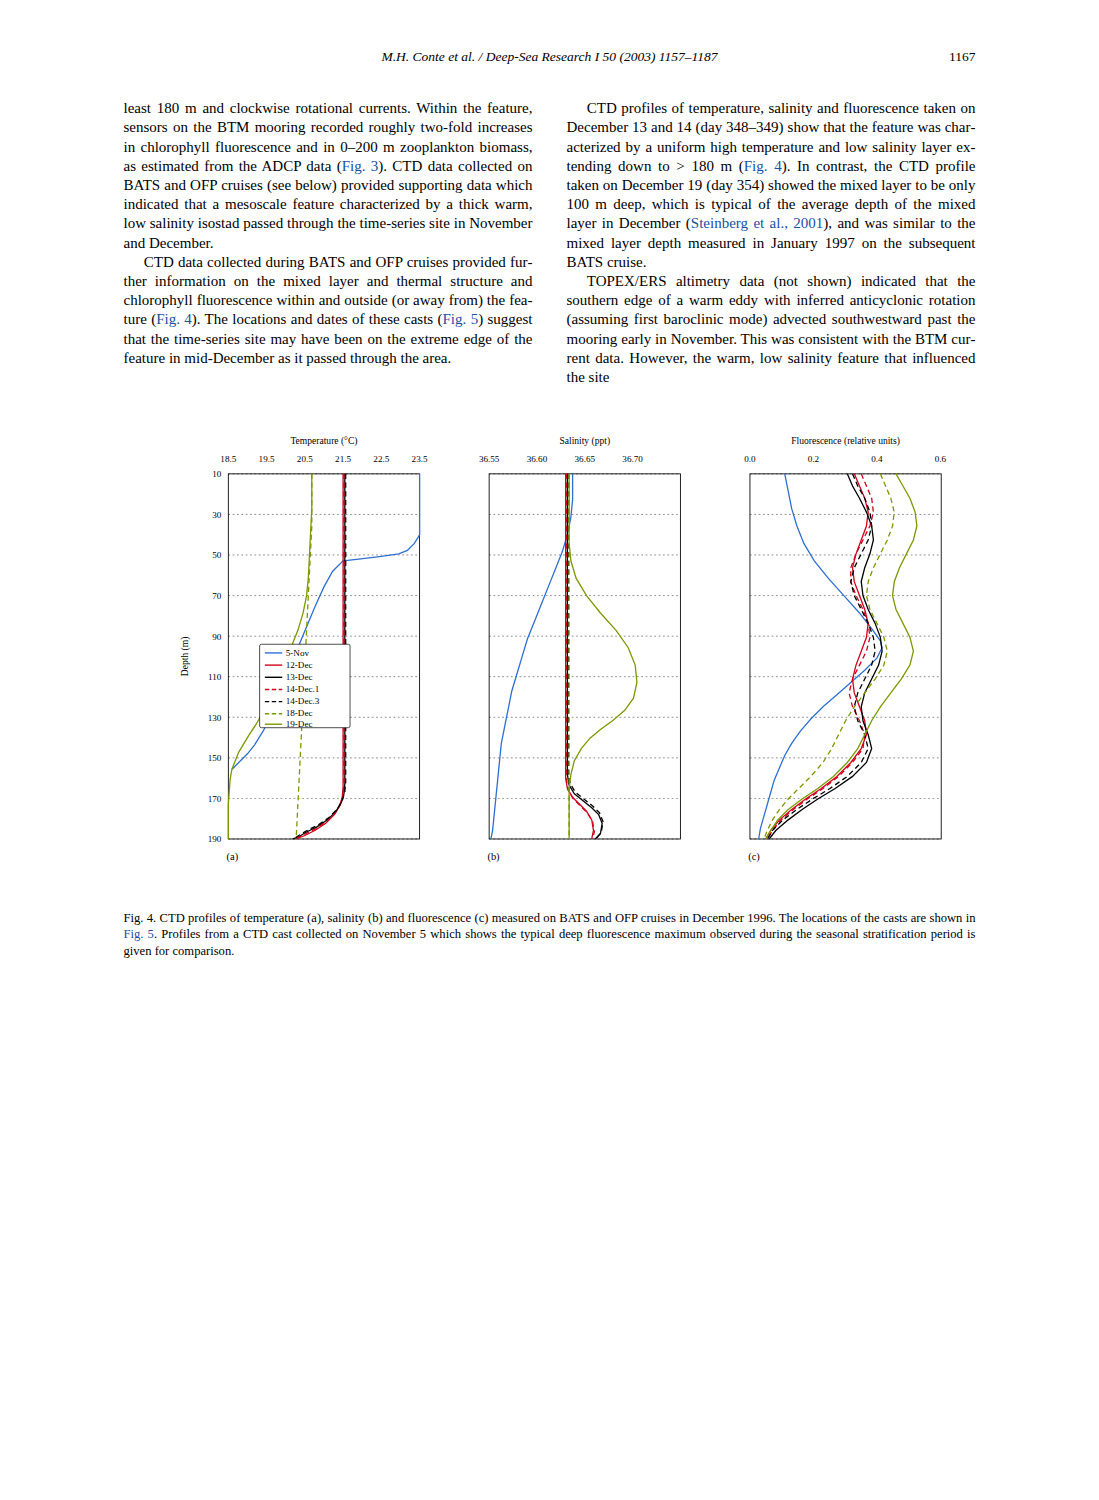M.H. Conte et al. / Deep-Sea Research I 50 (2003) 1157–1187 1167
least 180 m and clockwise rotational currents. Within the feature, sensors on the BTM mooring recorded roughly two-fold increases in chlorophyll fluorescence and in 0–200 m zooplankton biomass, as estimated from the ADCP data (Fig. 3). CTD data collected on BATS and OFP cruises (see below) provided supporting data which indicated that a mesoscale feature characterized by a thick warm, low salinity isostad passed through the time-series site in November and December.
CTD data collected during BATS and OFP cruises provided further information on the mixed layer and thermal structure and chlorophyll fluorescence within and outside (or away from) the feature (Fig. 4). The locations and dates of these casts (Fig. 5) suggest that the time-series site may have been on the extreme edge of the feature in mid-December as it passed through the area.
CTD profiles of temperature, salinity and fluorescence taken on December 13 and 14 (day 348–349) show that the feature was characterized by a uniform high temperature and low salinity layer extending down to > 180 m (Fig. 4). In contrast, the CTD profile taken on December 19 (day 354) showed the mixed layer to be only 100 m deep, which is typical of the average depth of the mixed layer in December (Steinberg et al., 2001), and was similar to the mixed layer depth measured in January 1997 on the subsequent BATS cruise.
TOPEX/ERS altimetry data (not shown) indicated that the southern edge of a warm eddy with inferred anticyclonic rotation (assuming first baroclinic mode) advected southwestward past the mooring early in November. This was consistent with the BTM current data. However, the warm, low salinity feature that influenced the site
Temperature (°C) 18.5 19.5 20.5 21.5 22.5 23.5 10 30 50 70 90 110 130 150 170 190 Depth (m) 5-Nov 12-Dec 13-Dec 14-Dec.1 14-Dec.3 18-Dec 19-Dec (a) Salinity (ppt) 36.55 36.60 36.65 36.70 (b) Fluorescence (relative units) 0.0 0.2 0.4 0.6 (c)
Fig. 4. CTD profiles of temperature (a), salinity (b) and fluorescence (c) measured on BATS and OFP cruises in December 1996. The locations of the casts are shown in Fig. 5. Profiles from a CTD cast collected on November 5 which shows the typical deep fluorescence maximum observed during the seasonal stratification period is given for comparison.